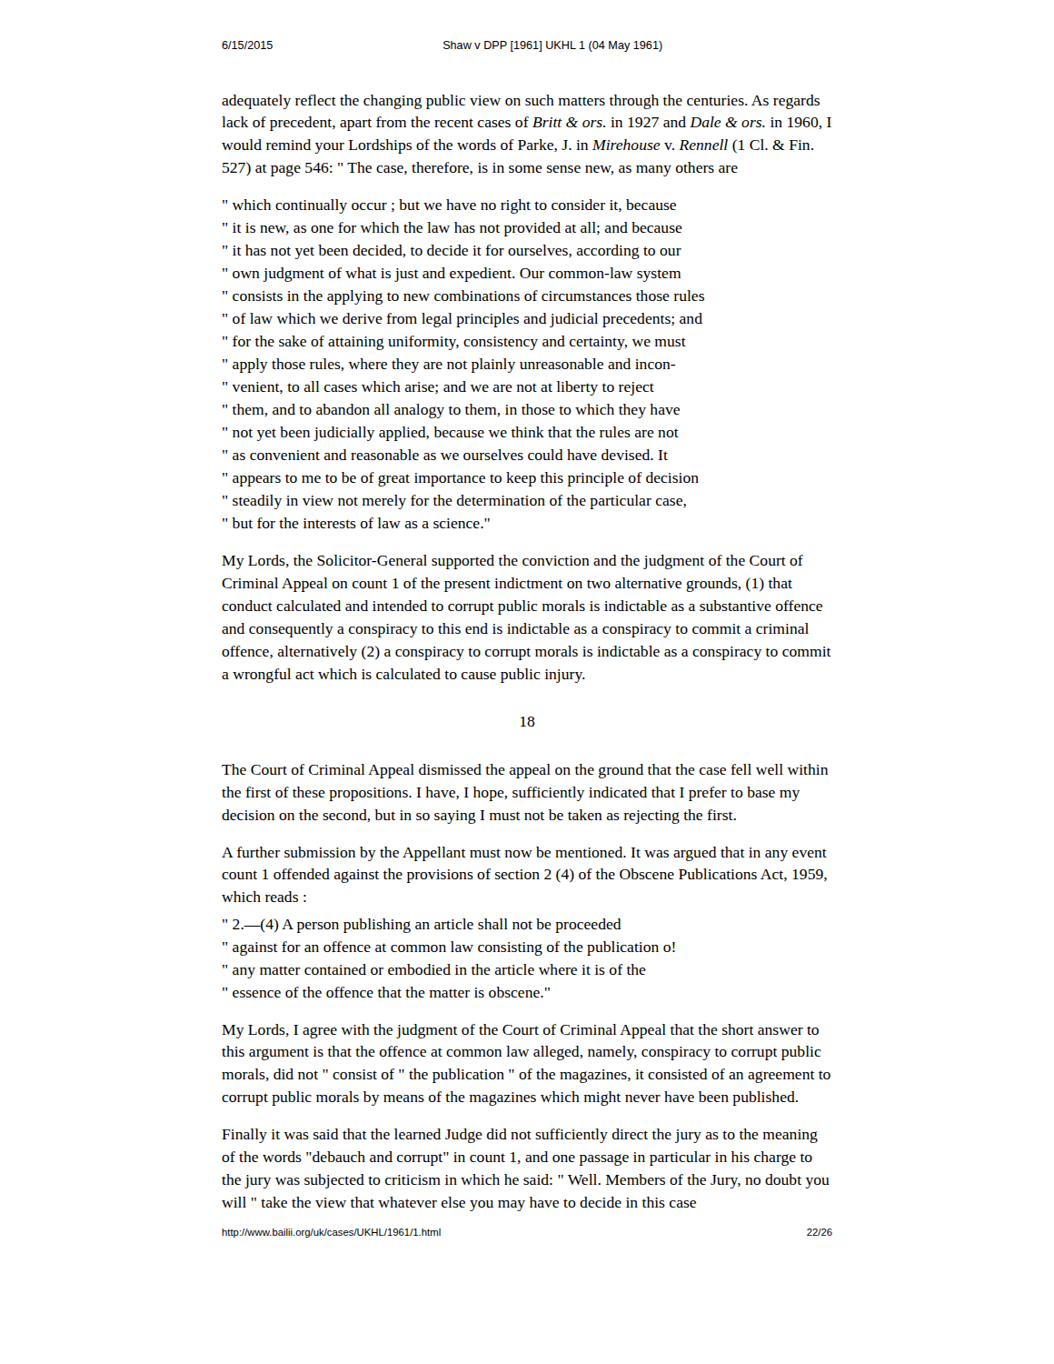6/15/2015
Shaw v DPP [1961] UKHL 1 (04 May 1961)
adequately reflect the changing public view on such matters through the centuries. As regards lack of precedent, apart from the recent cases of Britt & ors. in 1927 and Dale & ors. in 1960, I would remind your Lordships of the words of Parke, J. in Mirehouse v. Rennell (1 Cl. & Fin. 527) at page 546: " The case, therefore, is in some sense new, as many others are
" which continually occur ; but we have no right to consider it, because
" it is new, as one for which the law has not provided at all; and because
" it has not yet been decided, to decide it for ourselves, according to our
" own judgment of what is just and expedient. Our common-law system
" consists in the applying to new combinations of circumstances those rules
" of law which we derive from legal principles and judicial precedents; and
" for the sake of attaining uniformity, consistency and certainty, we must
" apply those rules, where they are not plainly unreasonable and incon-
" venient, to all cases which arise; and we are not at liberty to reject
" them, and to abandon all analogy to them, in those to which they have
" not yet been judicially applied, because we think that the rules are not
" as convenient and reasonable as we ourselves could have devised. It
" appears to me to be of great importance to keep this principle of decision
" steadily in view not merely for the determination of the particular case,
" but for the interests of law as a science."
My Lords, the Solicitor-General supported the conviction and the judgment of the Court of Criminal Appeal on count 1 of the present indictment on two alternative grounds, (1) that conduct calculated and intended to corrupt public morals is indictable as a substantive offence and consequently a conspiracy to this end is indictable as a conspiracy to commit a criminal offence, alternatively (2) a conspiracy to corrupt morals is indictable as a conspiracy to commit a wrongful act which is calculated to cause public injury.
18
The Court of Criminal Appeal dismissed the appeal on the ground that the case fell well within the first of these propositions. I have, I hope, sufficiently indicated that I prefer to base my decision on the second, but in so saying I must not be taken as rejecting the first.
A further submission by the Appellant must now be mentioned. It was argued that in any event count 1 offended against the provisions of section 2 (4) of the Obscene Publications Act, 1959, which reads :
" 2.—(4) A person publishing an article shall not be proceeded
" against for an offence at common law consisting of the publication o!
" any matter contained or embodied in the article where it is of the
" essence of the offence that the matter is obscene."
My Lords, I agree with the judgment of the Court of Criminal Appeal that the short answer to this argument is that the offence at common law alleged, namely, conspiracy to corrupt public morals, did not " consist of " the publication " of the magazines, it consisted of an agreement to corrupt public morals by means of the magazines which might never have been published.
Finally it was said that the learned Judge did not sufficiently direct the jury as to the meaning of the words "debauch and corrupt" in count 1, and one passage in particular in his charge to the jury was subjected to criticism in which he said: " Well. Members of the Jury, no doubt you will " take the view that whatever else you may have to decide in this case
http://www.bailii.org/uk/cases/UKHL/1961/1.html
22/26